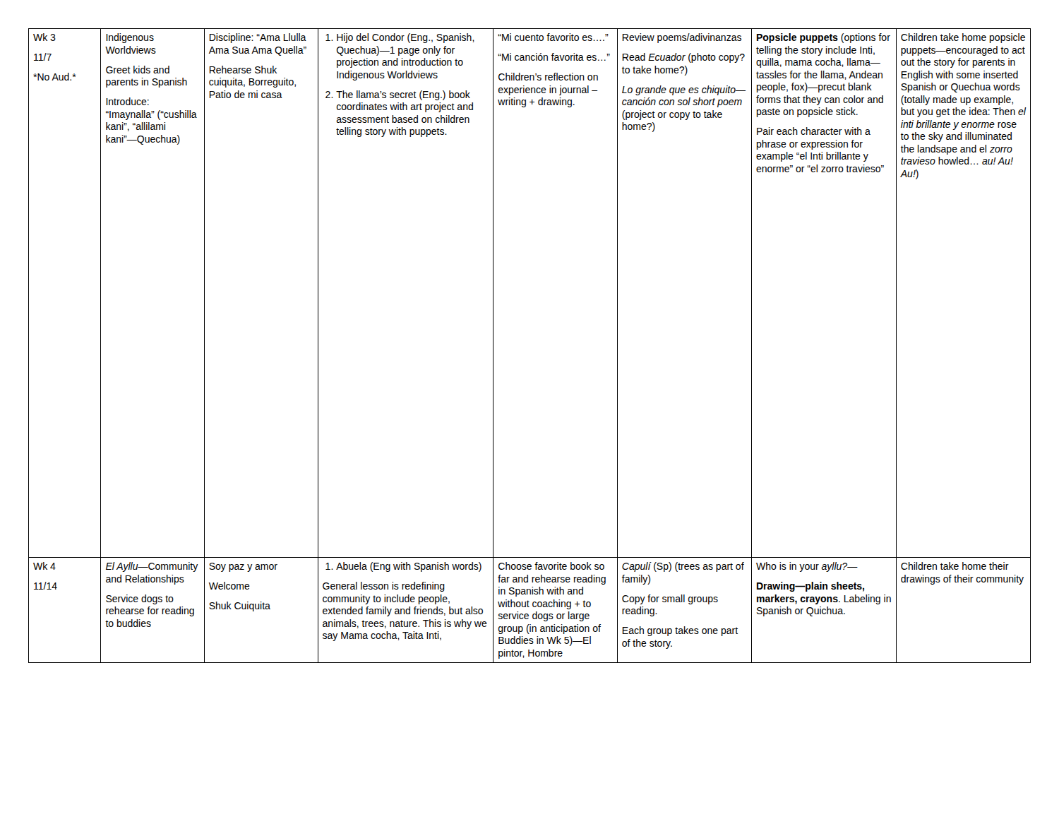| Wk 3 11/7 *No Aud.* | Indigenous Worldviews Greet kids and parents in Spanish Introduce: “Imaynalla” (“cushilla kani”, “allilami kani”—Quechua) | Discipline: “Ama Llulla Ama Sua Ama Quella” Rehearse Shuk cuiquita, Borreguito, Patio de mi casa | Hijo del Condor (Eng., Spanish, Quechua)—1 page only for projection and introduction to Indigenous Worldviews The llama’s secret (Eng.) book coordinates with art project and assessment based on children telling story with puppets. | “Mi cuento favorito es….” “Mi canción favorita es…” Children’s reflection on experience in journal –writing + drawing. | Review poems/adivinanzas Read Ecuador (photo copy? to take home?) Lo grande que es chiquito—canción con sol short poem (project or copy to take home?) | Popsicle puppets (options for telling the story include Inti, quilla, mama cocha, llama—tassles for the llama, Andean people, fox)—precut blank forms that they can color and paste on popsicle stick. Pair each character with a phrase or expression for example “el Inti brillante y enorme” or “el zorro travieso” | Children take home popsicle puppets—encouraged to act out the story for parents in English with some inserted Spanish or Quechua words (totally made up example, but you get the idea: Then el inti brillante y enorme rose to the sky and illuminated the landsape and el zorro travieso howled… au! Au! Au! ) |
| Wk 4 11/14 | El Ayllu —Community and Relationships Service dogs to rehearse for reading to buddies | Soy paz y amor Welcome Shuk Cuiquita | Abuela (Eng with Spanish words) General lesson is redefining community to include people, extended family and friends, but also animals, trees, nature. This is why we say Mama cocha, Taita Inti, | Choose favorite book so far and rehearse reading in Spanish with and without coaching + to service dogs or large group (in anticipation of Buddies in Wk 5)—El pintor, Hombre | Capulí (Sp) (trees as part of family) Copy for small groups reading. Each group takes one part of the story. | Who is in your ayllu? — Drawing—plain sheets, markers, crayons . Labeling in Spanish or Quichua. | Children take home their drawings of their community |